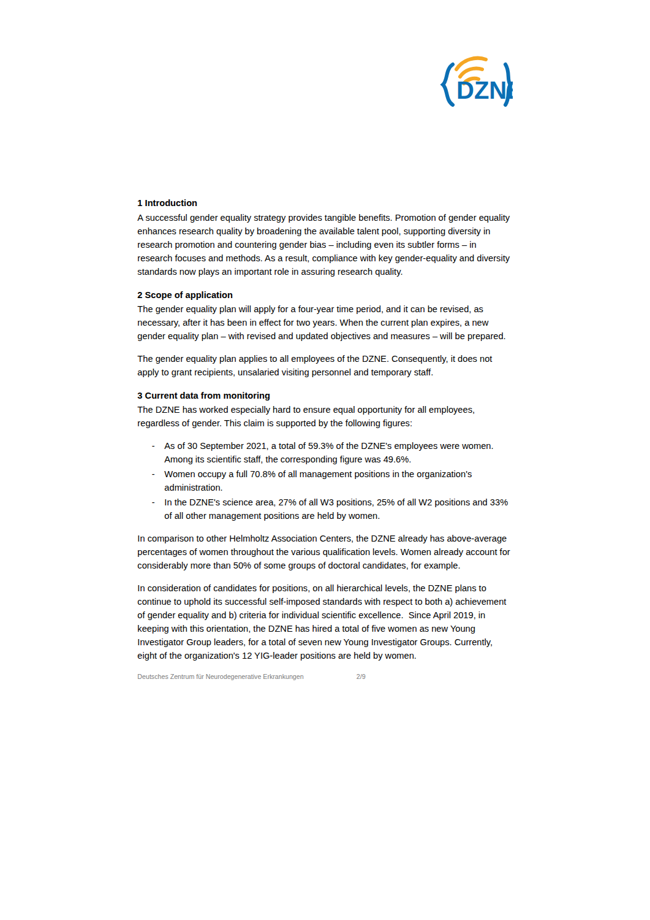DZNE
1 Introduction
A successful gender equality strategy provides tangible benefits. Promotion of gender equality enhances research quality by broadening the available talent pool, supporting diversity in research promotion and countering gender bias – including even its subtler forms – in research focuses and methods. As a result, compliance with key gender-equality and diversity standards now plays an important role in assuring research quality.
2 Scope of application
The gender equality plan will apply for a four-year time period, and it can be revised, as necessary, after it has been in effect for two years. When the current plan expires, a new gender equality plan – with revised and updated objectives and measures – will be prepared.
The gender equality plan applies to all employees of the DZNE. Consequently, it does not apply to grant recipients, unsalaried visiting personnel and temporary staff.
3 Current data from monitoring
The DZNE has worked especially hard to ensure equal opportunity for all employees, regardless of gender. This claim is supported by the following figures:
As of 30 September 2021, a total of 59.3% of the DZNE's employees were women. Among its scientific staff, the corresponding figure was 49.6%.
Women occupy a full 70.8% of all management positions in the organization's administration.
In the DZNE's science area, 27% of all W3 positions, 25% of all W2 positions and 33% of all other management positions are held by women.
In comparison to other Helmholtz Association Centers, the DZNE already has above-average percentages of women throughout the various qualification levels. Women already account for considerably more than 50% of some groups of doctoral candidates, for example.
In consideration of candidates for positions, on all hierarchical levels, the DZNE plans to continue to uphold its successful self-imposed standards with respect to both a) achievement of gender equality and b) criteria for individual scientific excellence. Since April 2019, in keeping with this orientation, the DZNE has hired a total of five women as new Young Investigator Group leaders, for a total of seven new Young Investigator Groups. Currently, eight of the organization's 12 YIG-leader positions are held by women.
Deutsches Zentrum für Neurodegenerative Erkrankungen 2/9